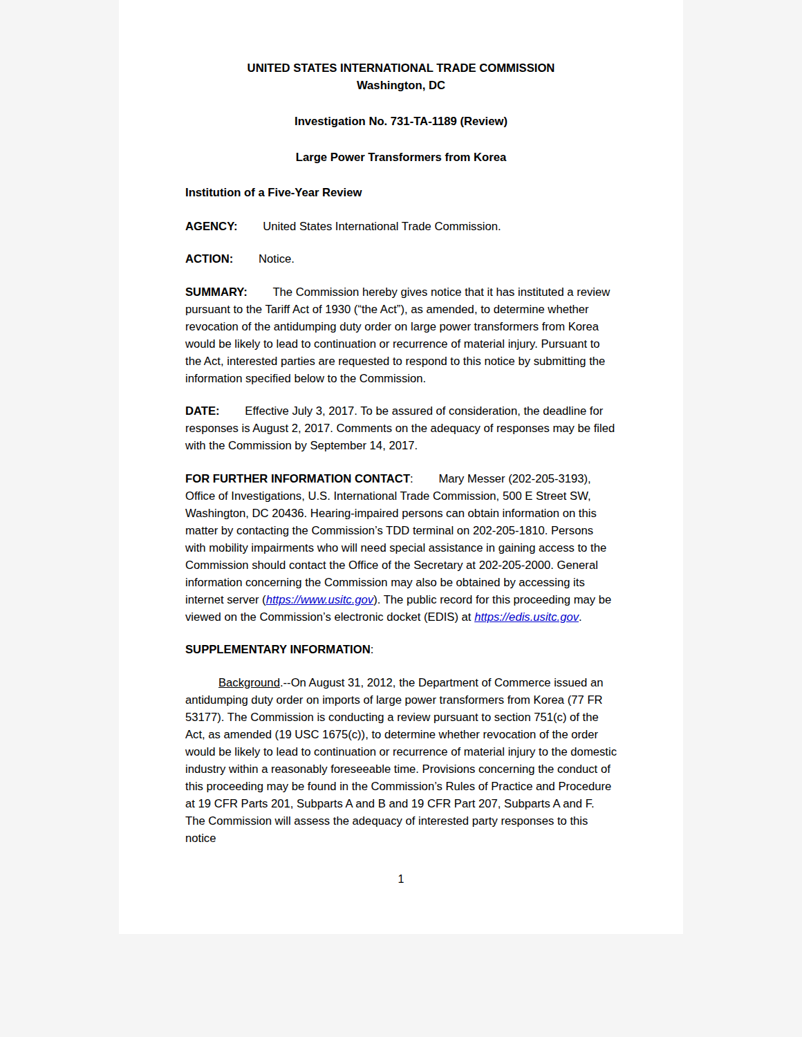UNITED STATES INTERNATIONAL TRADE COMMISSION Washington, DC
Investigation No. 731-TA-1189 (Review)
Large Power Transformers from Korea
Institution of a Five-Year Review
AGENCY: United States International Trade Commission.
ACTION: Notice.
SUMMARY: The Commission hereby gives notice that it has instituted a review pursuant to the Tariff Act of 1930 (“the Act”), as amended, to determine whether revocation of the antidumping duty order on large power transformers from Korea would be likely to lead to continuation or recurrence of material injury. Pursuant to the Act, interested parties are requested to respond to this notice by submitting the information specified below to the Commission.
DATE: Effective July 3, 2017. To be assured of consideration, the deadline for responses is August 2, 2017. Comments on the adequacy of responses may be filed with the Commission by September 14, 2017.
FOR FURTHER INFORMATION CONTACT: Mary Messer (202-205-3193), Office of Investigations, U.S. International Trade Commission, 500 E Street SW, Washington, DC 20436. Hearing-impaired persons can obtain information on this matter by contacting the Commission’s TDD terminal on 202-205-1810. Persons with mobility impairments who will need special assistance in gaining access to the Commission should contact the Office of the Secretary at 202-205-2000. General information concerning the Commission may also be obtained by accessing its internet server (https://www.usitc.gov). The public record for this proceeding may be viewed on the Commission’s electronic docket (EDIS) at https://edis.usitc.gov.
SUPPLEMENTARY INFORMATION:
Background.--On August 31, 2012, the Department of Commerce issued an antidumping duty order on imports of large power transformers from Korea (77 FR 53177). The Commission is conducting a review pursuant to section 751(c) of the Act, as amended (19 USC 1675(c)), to determine whether revocation of the order would be likely to lead to continuation or recurrence of material injury to the domestic industry within a reasonably foreseeable time. Provisions concerning the conduct of this proceeding may be found in the Commission’s Rules of Practice and Procedure at 19 CFR Parts 201, Subparts A and B and 19 CFR Part 207, Subparts A and F. The Commission will assess the adequacy of interested party responses to this notice
1